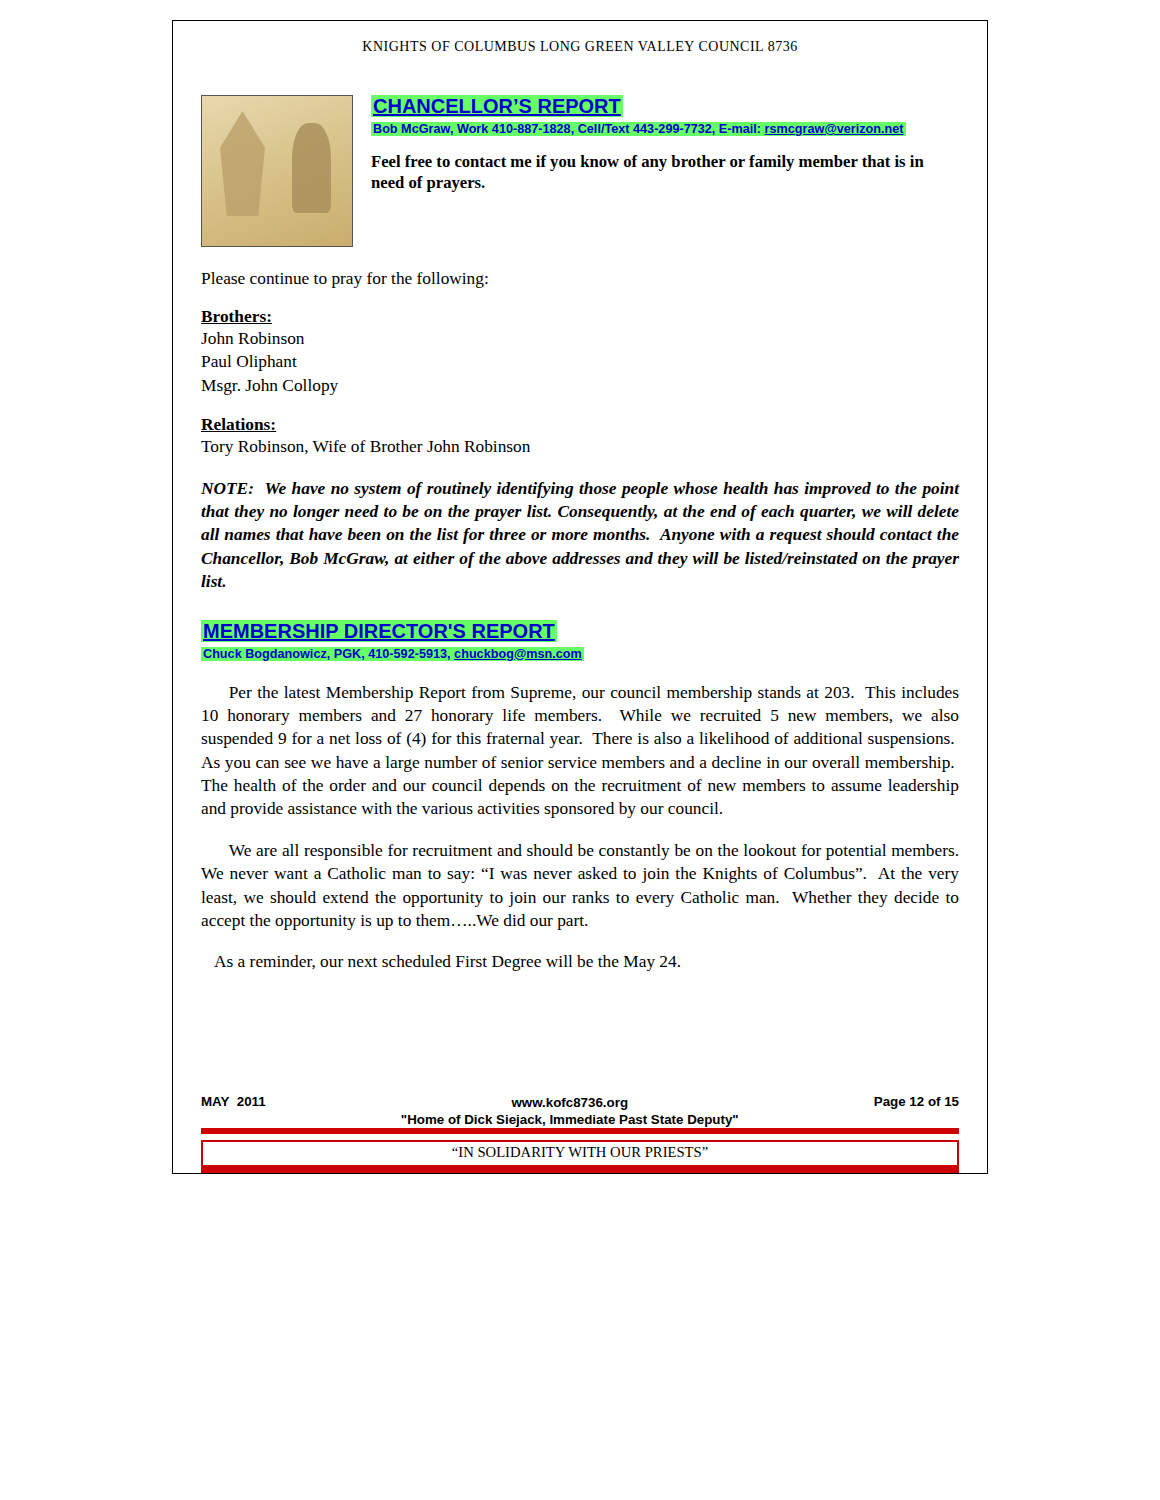KNIGHTS OF COLUMBUS LONG GREEN VALLEY COUNCIL 8736
CHANCELLOR’S REPORT
Bob McGraw, Work 410-887-1828, Cell/Text 443-299-7732, E-mail: rsmcgraw@verizon.net
Feel free to contact me if you know of any brother or family member that is in need of prayers.
Please continue to pray for the following:
Brothers:
John Robinson
Paul Oliphant
Msgr. John Collopy
Relations:
Tory Robinson, Wife of Brother John Robinson
NOTE: We have no system of routinely identifying those people whose health has improved to the point that they no longer need to be on the prayer list. Consequently, at the end of each quarter, we will delete all names that have been on the list for three or more months. Anyone with a request should contact the Chancellor, Bob McGraw, at either of the above addresses and they will be listed/reinstated on the prayer list.
MEMBERSHIP DIRECTOR'S REPORT
Chuck Bogdanowicz, PGK, 410-592-5913, chuckbog@msn.com
Per the latest Membership Report from Supreme, our council membership stands at 203. This includes 10 honorary members and 27 honorary life members. While we recruited 5 new members, we also suspended 9 for a net loss of (4) for this fraternal year. There is also a likelihood of additional suspensions. As you can see we have a large number of senior service members and a decline in our overall membership. The health of the order and our council depends on the recruitment of new members to assume leadership and provide assistance with the various activities sponsored by our council.
We are all responsible for recruitment and should be constantly be on the lookout for potential members. We never want a Catholic man to say: “I was never asked to join the Knights of Columbus”. At the very least, we should extend the opportunity to join our ranks to every Catholic man. Whether they decide to accept the opportunity is up to them…..We did our part.
As a reminder, our next scheduled First Degree will be the May 24.
MAY 2011
www.kofc8736.org
"Home of Dick Siejack, Immediate Past State Deputy"
Page 12 of 15
“IN SOLIDARITY WITH OUR PRIESTS”